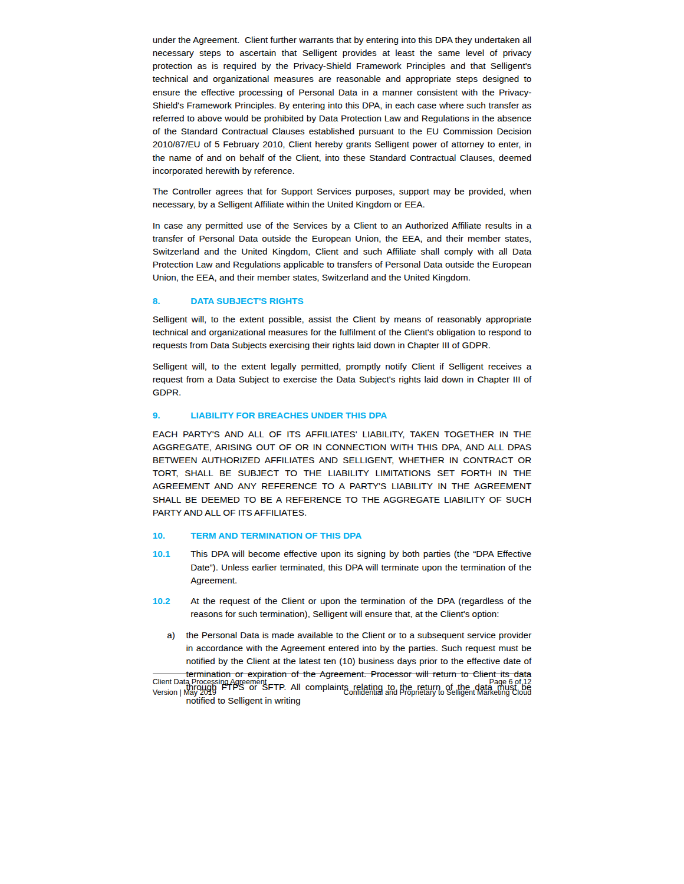under the Agreement. Client further warrants that by entering into this DPA they undertaken all necessary steps to ascertain that Selligent provides at least the same level of privacy protection as is required by the Privacy-Shield Framework Principles and that Selligent's technical and organizational measures are reasonable and appropriate steps designed to ensure the effective processing of Personal Data in a manner consistent with the Privacy-Shield's Framework Principles. By entering into this DPA, in each case where such transfer as referred to above would be prohibited by Data Protection Law and Regulations in the absence of the Standard Contractual Clauses established pursuant to the EU Commission Decision 2010/87/EU of 5 February 2010, Client hereby grants Selligent power of attorney to enter, in the name of and on behalf of the Client, into these Standard Contractual Clauses, deemed incorporated herewith by reference.
The Controller agrees that for Support Services purposes, support may be provided, when necessary, by a Selligent Affiliate within the United Kingdom or EEA.
In case any permitted use of the Services by a Client to an Authorized Affiliate results in a transfer of Personal Data outside the European Union, the EEA, and their member states, Switzerland and the United Kingdom, Client and such Affiliate shall comply with all Data Protection Law and Regulations applicable to transfers of Personal Data outside the European Union, the EEA, and their member states, Switzerland and the United Kingdom.
8. Data Subject's Rights
Selligent will, to the extent possible, assist the Client by means of reasonably appropriate technical and organizational measures for the fulfilment of the Client's obligation to respond to requests from Data Subjects exercising their rights laid down in Chapter III of GDPR.
Selligent will, to the extent legally permitted, promptly notify Client if Selligent receives a request from a Data Subject to exercise the Data Subject's rights laid down in Chapter III of GDPR.
9. Liability for Breaches under this DPA
Each party's and all of its Affiliates' liability, taken together in the aggregate, arising out of or in connection with this DPA, and all DPAs between Authorized Affiliates and Selligent, whether in contract or tort, shall be subject to the liability limitations set forth in the Agreement and any reference to a party's liability in the Agreement shall be deemed to be a reference to the aggregate liability of such party and all of its Affiliates.
10. Term and Termination of this DPA
10.1 This DPA will become effective upon its signing by both parties (the “DPA Effective Date”). Unless earlier terminated, this DPA will terminate upon the termination of the Agreement.
10.2 At the request of the Client or upon the termination of the DPA (regardless of the reasons for such termination), Selligent will ensure that, at the Client's option:
a) the Personal Data is made available to the Client or to a subsequent service provider in accordance with the Agreement entered into by the parties. Such request must be notified by the Client at the latest ten (10) business days prior to the effective date of termination or expiration of the Agreement. Processor will return to Client its data through FTPS or SFTP. All complaints relating to the return of the data must be notified to Selligent in writing
Client Data Processing Agreement
Version | May 2019
Page 6 of 12
Confidential and Proprietary to Selligent Marketing Cloud